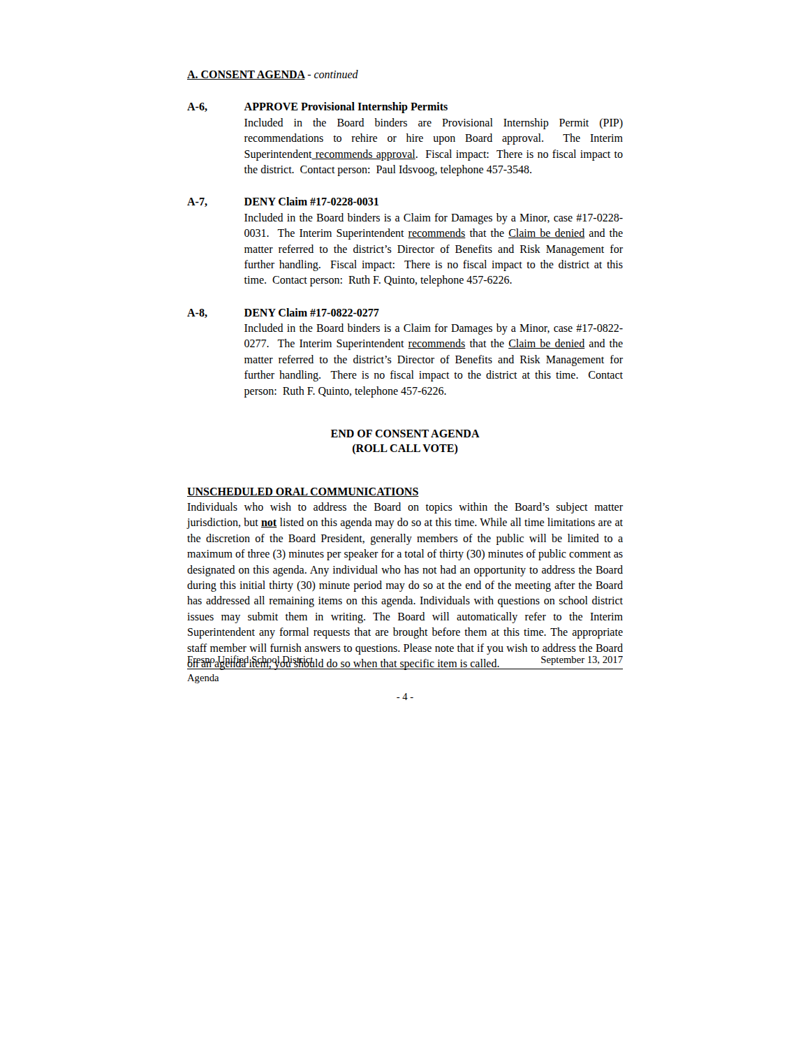A. CONSENT AGENDA - continued
A-6,
APPROVE Provisional Internship Permits
Included in the Board binders are Provisional Internship Permit (PIP) recommendations to rehire or hire upon Board approval. The Interim Superintendent recommends approval. Fiscal impact: There is no fiscal impact to the district. Contact person: Paul Idsvoog, telephone 457-3548.
A-7,
DENY Claim #17-0228-0031
Included in the Board binders is a Claim for Damages by a Minor, case #17-0228-0031. The Interim Superintendent recommends that the Claim be denied and the matter referred to the district’s Director of Benefits and Risk Management for further handling. Fiscal impact: There is no fiscal impact to the district at this time. Contact person: Ruth F. Quinto, telephone 457-6226.
A-8,
DENY Claim #17-0822-0277
Included in the Board binders is a Claim for Damages by a Minor, case #17-0822-0277. The Interim Superintendent recommends that the Claim be denied and the matter referred to the district’s Director of Benefits and Risk Management for further handling. There is no fiscal impact to the district at this time. Contact person: Ruth F. Quinto, telephone 457-6226.
END OF CONSENT AGENDA
(ROLL CALL VOTE)
UNSCHEDULED ORAL COMMUNICATIONS
Individuals who wish to address the Board on topics within the Board’s subject matter jurisdiction, but not listed on this agenda may do so at this time. While all time limitations are at the discretion of the Board President, generally members of the public will be limited to a maximum of three (3) minutes per speaker for a total of thirty (30) minutes of public comment as designated on this agenda. Any individual who has not had an opportunity to address the Board during this initial thirty (30) minute period may do so at the end of the meeting after the Board has addressed all remaining items on this agenda. Individuals with questions on school district issues may submit them in writing. The Board will automatically refer to the Interim Superintendent any formal requests that are brought before them at this time. The appropriate staff member will furnish answers to questions. Please note that if you wish to address the Board on an agenda item, you should do so when that specific item is called.
Fresno Unified School District September 13, 2017
Agenda
- 4 -